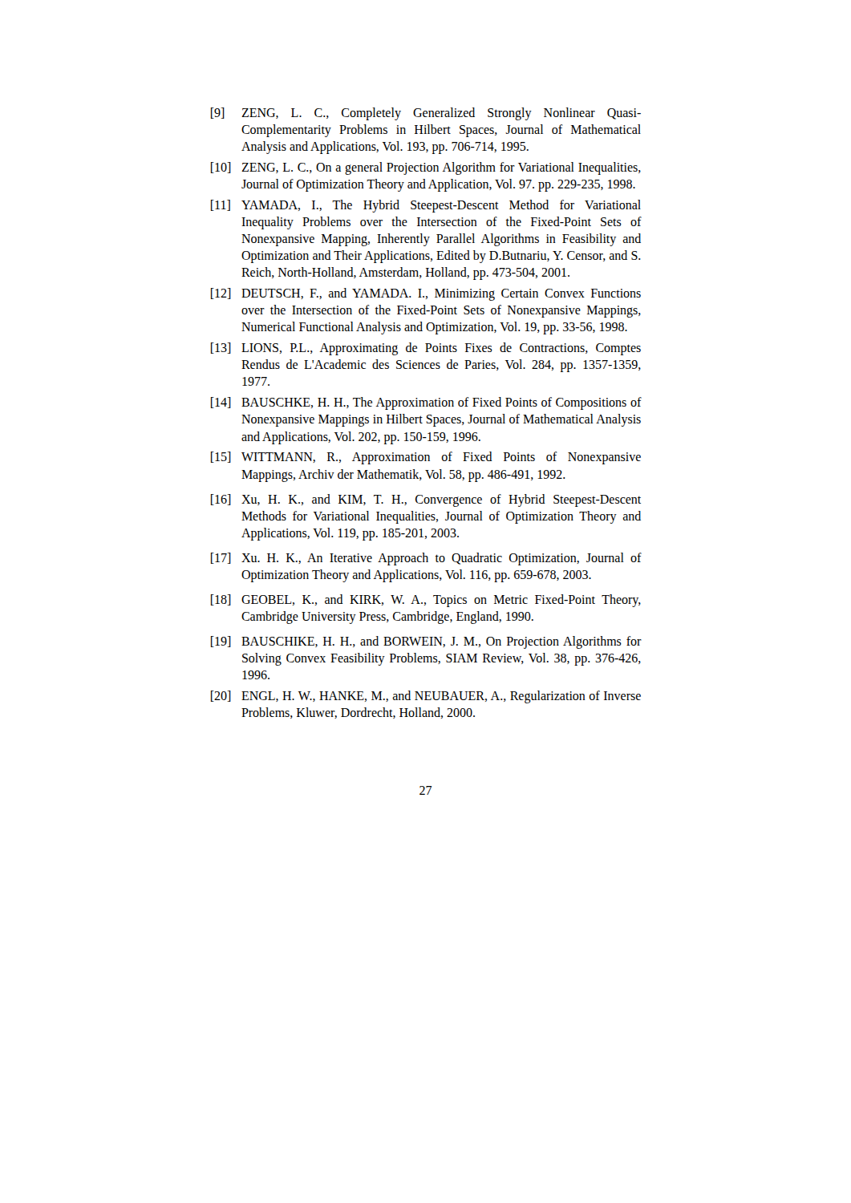[9] ZENG, L. C., Completely Generalized Strongly Nonlinear Quasi-Complementarity Problems in Hilbert Spaces, Journal of Mathematical Analysis and Applications, Vol. 193, pp. 706-714, 1995.
[10] ZENG, L. C., On a general Projection Algorithm for Variational Inequalities, Journal of Optimization Theory and Application, Vol. 97. pp. 229-235, 1998.
[11] YAMADA, I., The Hybrid Steepest-Descent Method for Variational Inequality Problems over the Intersection of the Fixed-Point Sets of Nonexpansive Mapping, Inherently Parallel Algorithms in Feasibility and Optimization and Their Applications, Edited by D.Butnariu, Y. Censor, and S. Reich, North-Holland, Amsterdam, Holland, pp. 473-504, 2001.
[12] DEUTSCH, F., and YAMADA. I., Minimizing Certain Convex Functions over the Intersection of the Fixed-Point Sets of Nonexpansive Mappings, Numerical Functional Analysis and Optimization, Vol. 19, pp. 33-56, 1998.
[13] LIONS, P.L., Approximating de Points Fixes de Contractions, Comptes Rendus de L'Academic des Sciences de Paries, Vol. 284, pp. 1357-1359, 1977.
[14] BAUSCHKE, H. H., The Approximation of Fixed Points of Compositions of Nonexpansive Mappings in Hilbert Spaces, Journal of Mathematical Analysis and Applications, Vol. 202, pp. 150-159, 1996.
[15] WITTMANN, R., Approximation of Fixed Points of Nonexpansive Mappings, Archiv der Mathematik, Vol. 58, pp. 486-491, 1992.
[16] Xu, H. K., and KIM, T. H., Convergence of Hybrid Steepest-Descent Methods for Variational Inequalities, Journal of Optimization Theory and Applications, Vol. 119, pp. 185-201, 2003.
[17] Xu. H. K., An Iterative Approach to Quadratic Optimization, Journal of Optimization Theory and Applications, Vol. 116, pp. 659-678, 2003.
[18] GEOBEL, K., and KIRK, W. A., Topics on Metric Fixed-Point Theory, Cambridge University Press, Cambridge, England, 1990.
[19] BAUSCHIKE, H. H., and BORWEIN, J. M., On Projection Algorithms for Solving Convex Feasibility Problems, SIAM Review, Vol. 38, pp. 376-426, 1996.
[20] ENGL, H. W., HANKE, M., and NEUBAUER, A., Regularization of Inverse Problems, Kluwer, Dordrecht, Holland, 2000.
27